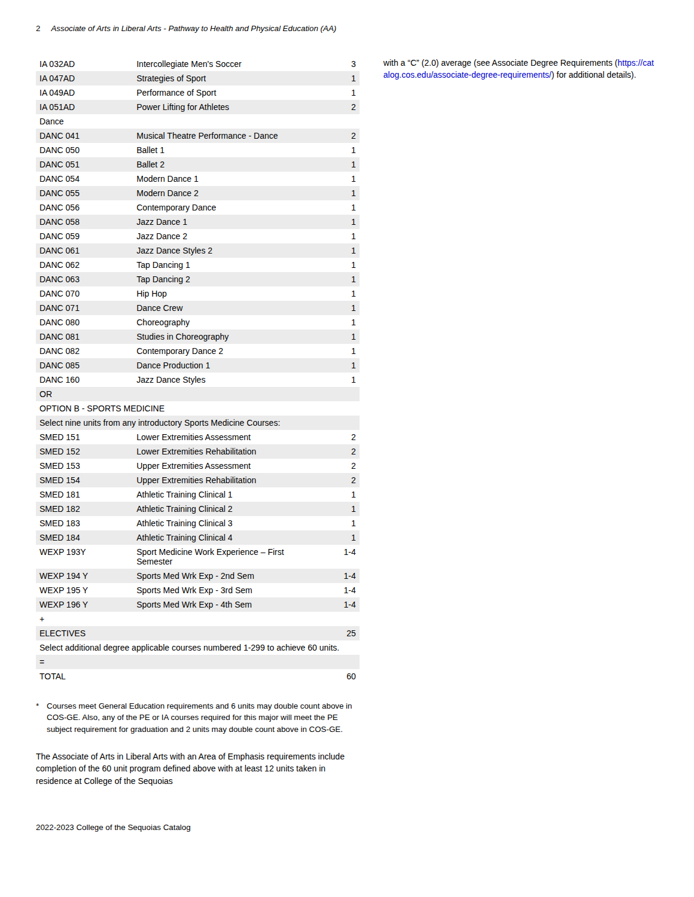2 Associate of Arts in Liberal Arts - Pathway to Health and Physical Education (AA)
| IA 032AD | Intercollegiate Men's Soccer | 3 |
| IA 047AD | Strategies of Sport | 1 |
| IA 049AD | Performance of Sport | 1 |
| IA 051AD | Power Lifting for Athletes | 2 |
| Dance |
| DANC 041 | Musical Theatre Performance - Dance | 2 |
| DANC 050 | Ballet 1 | 1 |
| DANC 051 | Ballet 2 | 1 |
| DANC 054 | Modern Dance 1 | 1 |
| DANC 055 | Modern Dance 2 | 1 |
| DANC 056 | Contemporary Dance | 1 |
| DANC 058 | Jazz Dance 1 | 1 |
| DANC 059 | Jazz Dance 2 | 1 |
| DANC 061 | Jazz Dance Styles 2 | 1 |
| DANC 062 | Tap Dancing 1 | 1 |
| DANC 063 | Tap Dancing 2 | 1 |
| DANC 070 | Hip Hop | 1 |
| DANC 071 | Dance Crew | 1 |
| DANC 080 | Choreography | 1 |
| DANC 081 | Studies in Choreography | 1 |
| DANC 082 | Contemporary Dance 2 | 1 |
| DANC 085 | Dance Production 1 | 1 |
| DANC 160 | Jazz Dance Styles | 1 |
| OR |
| OPTION B - SPORTS MEDICINE |
| Select nine units from any introductory Sports Medicine Courses: |
| SMED 151 | Lower Extremities Assessment | 2 |
| SMED 152 | Lower Extremities Rehabilitation | 2 |
| SMED 153 | Upper Extremities Assessment | 2 |
| SMED 154 | Upper Extremities Rehabilitation | 2 |
| SMED 181 | Athletic Training Clinical 1 | 1 |
| SMED 182 | Athletic Training Clinical 2 | 1 |
| SMED 183 | Athletic Training Clinical 3 | 1 |
| SMED 184 | Athletic Training Clinical 4 | 1 |
| WEXP 193Y | Sport Medicine Work Experience – First Semester | 1-4 |
| WEXP 194 Y | Sports Med Wrk Exp - 2nd Sem | 1-4 |
| WEXP 195 Y | Sports Med Wrk Exp - 3rd Sem | 1-4 |
| WEXP 196 Y | Sports Med Wrk Exp - 4th Sem | 1-4 |
| + |
| ELECTIVES | 25 |
| Select additional degree applicable courses numbered 1-299 to achieve 60 units. |
| = |
| TOTAL | 60 |
* Courses meet General Education requirements and 6 units may double count above in COS-GE. Also, any of the PE or IA courses required for this major will meet the PE subject requirement for graduation and 2 units may double count above in COS-GE.
The Associate of Arts in Liberal Arts with an Area of Emphasis requirements include completion of the 60 unit program defined above with at least 12 units taken in residence at College of the Sequoias
with a “C” (2.0) average (see Associate Degree Requirements (https://catalog.cos.edu/associate-degree-requirements/) for additional details).
2022-2023 College of the Sequoias Catalog